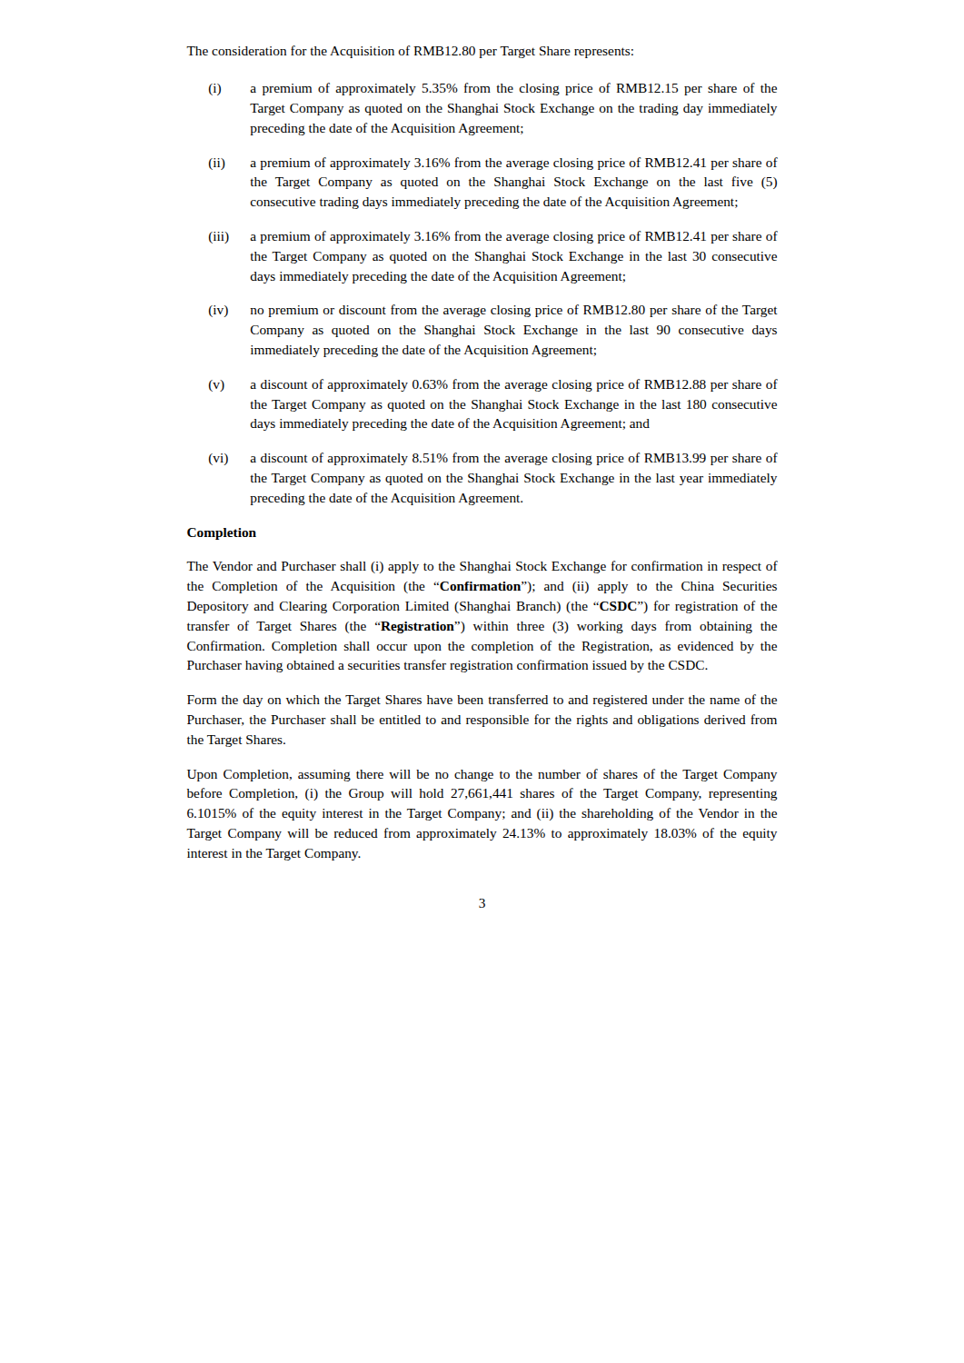The consideration for the Acquisition of RMB12.80 per Target Share represents:
(i) a premium of approximately 5.35% from the closing price of RMB12.15 per share of the Target Company as quoted on the Shanghai Stock Exchange on the trading day immediately preceding the date of the Acquisition Agreement;
(ii) a premium of approximately 3.16% from the average closing price of RMB12.41 per share of the Target Company as quoted on the Shanghai Stock Exchange on the last five (5) consecutive trading days immediately preceding the date of the Acquisition Agreement;
(iii) a premium of approximately 3.16% from the average closing price of RMB12.41 per share of the Target Company as quoted on the Shanghai Stock Exchange in the last 30 consecutive days immediately preceding the date of the Acquisition Agreement;
(iv) no premium or discount from the average closing price of RMB12.80 per share of the Target Company as quoted on the Shanghai Stock Exchange in the last 90 consecutive days immediately preceding the date of the Acquisition Agreement;
(v) a discount of approximately 0.63% from the average closing price of RMB12.88 per share of the Target Company as quoted on the Shanghai Stock Exchange in the last 180 consecutive days immediately preceding the date of the Acquisition Agreement; and
(vi) a discount of approximately 8.51% from the average closing price of RMB13.99 per share of the Target Company as quoted on the Shanghai Stock Exchange in the last year immediately preceding the date of the Acquisition Agreement.
Completion
The Vendor and Purchaser shall (i) apply to the Shanghai Stock Exchange for confirmation in respect of the Completion of the Acquisition (the “Confirmation”); and (ii) apply to the China Securities Depository and Clearing Corporation Limited (Shanghai Branch) (the “CSDC”) for registration of the transfer of Target Shares (the “Registration”) within three (3) working days from obtaining the Confirmation. Completion shall occur upon the completion of the Registration, as evidenced by the Purchaser having obtained a securities transfer registration confirmation issued by the CSDC.
Form the day on which the Target Shares have been transferred to and registered under the name of the Purchaser, the Purchaser shall be entitled to and responsible for the rights and obligations derived from the Target Shares.
Upon Completion, assuming there will be no change to the number of shares of the Target Company before Completion, (i) the Group will hold 27,661,441 shares of the Target Company, representing 6.1015% of the equity interest in the Target Company; and (ii) the shareholding of the Vendor in the Target Company will be reduced from approximately 24.13% to approximately 18.03% of the equity interest in the Target Company.
3